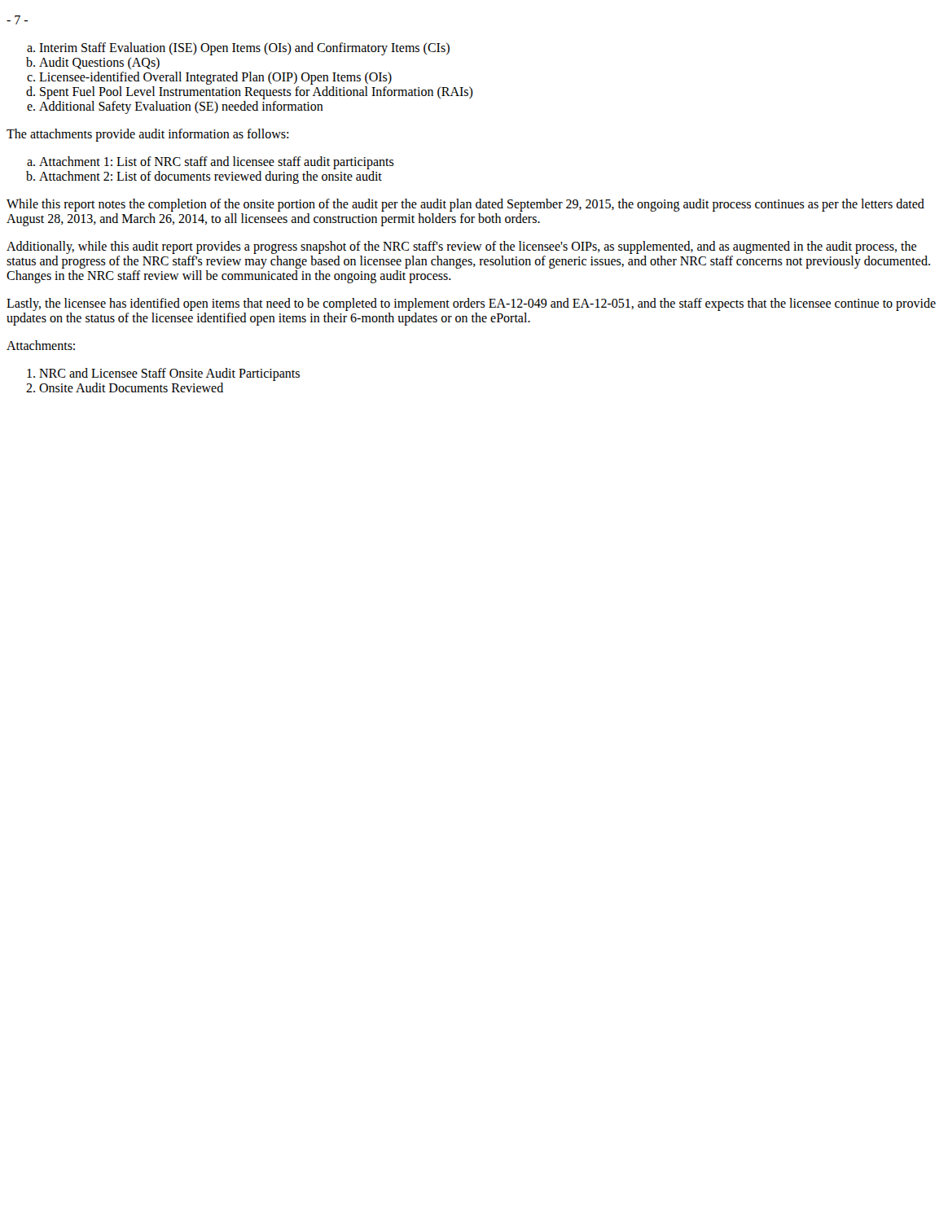- 7 -
Interim Staff Evaluation (ISE) Open Items (OIs) and Confirmatory Items (CIs)
Audit Questions (AQs)
Licensee-identified Overall Integrated Plan (OIP) Open Items (OIs)
Spent Fuel Pool Level Instrumentation Requests for Additional Information (RAIs)
Additional Safety Evaluation (SE) needed information
The attachments provide audit information as follows:
Attachment 1: List of NRC staff and licensee staff audit participants
Attachment 2: List of documents reviewed during the onsite audit
While this report notes the completion of the onsite portion of the audit per the audit plan dated September 29, 2015, the ongoing audit process continues as per the letters dated August 28, 2013, and March 26, 2014, to all licensees and construction permit holders for both orders.
Additionally, while this audit report provides a progress snapshot of the NRC staff's review of the licensee's OIPs, as supplemented, and as augmented in the audit process, the status and progress of the NRC staff's review may change based on licensee plan changes, resolution of generic issues, and other NRC staff concerns not previously documented. Changes in the NRC staff review will be communicated in the ongoing audit process.
Lastly, the licensee has identified open items that need to be completed to implement orders EA-12-049 and EA-12-051, and the staff expects that the licensee continue to provide updates on the status of the licensee identified open items in their 6-month updates or on the ePortal.
Attachments:
NRC and Licensee Staff Onsite Audit Participants
Onsite Audit Documents Reviewed